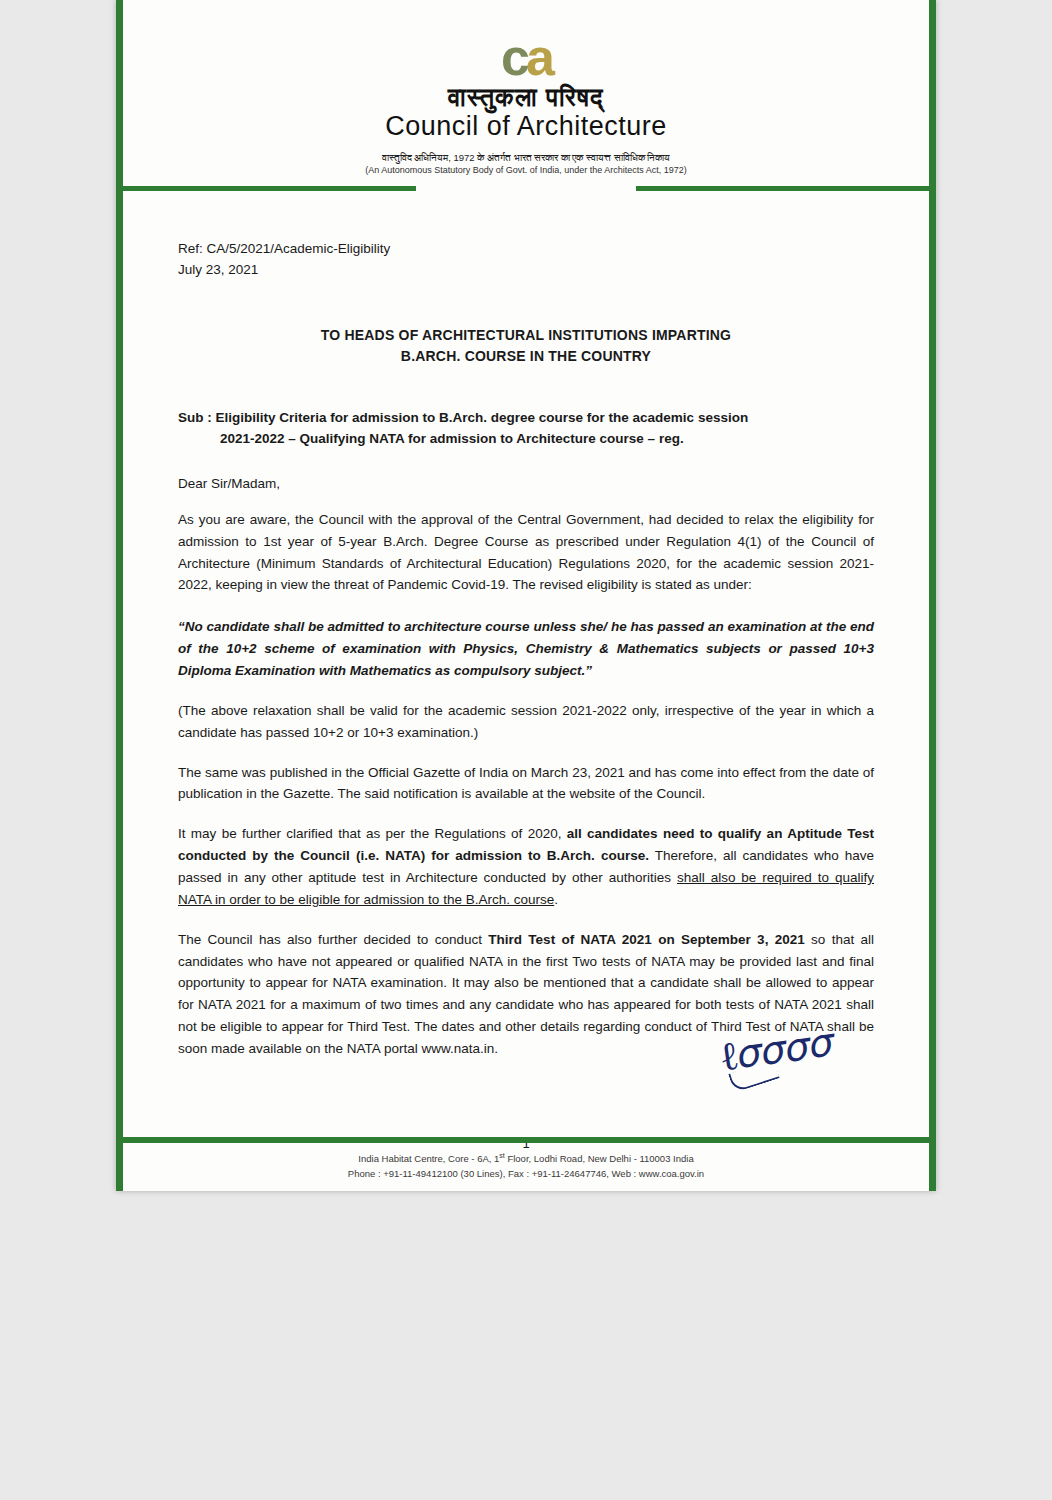ca
वास्तुकला परिषद्
Council of Architecture
वास्तुविद अधिनियम, 1972 के अंतर्गत भारत सरकार का एक स्वायत्त सांविधिक निकाय
(An Autonomous Statutory Body of Govt. of India, under the Architects Act, 1972)
Ref: CA/5/2021/Academic-Eligibility
July 23, 2021
TO HEADS OF ARCHITECTURAL INSTITUTIONS IMPARTING
B.ARCH. COURSE IN THE COUNTRY
Sub : Eligibility Criteria for admission to B.Arch. degree course for the academic session 2021-2022 – Qualifying NATA for admission to Architecture course – reg.
Dear Sir/Madam,
As you are aware, the Council with the approval of the Central Government, had decided to relax the eligibility for admission to 1st year of 5-year B.Arch. Degree Course as prescribed under Regulation 4(1) of the Council of Architecture (Minimum Standards of Architectural Education) Regulations 2020, for the academic session 2021-2022, keeping in view the threat of Pandemic Covid-19. The revised eligibility is stated as under:
“No candidate shall be admitted to architecture course unless she/ he has passed an examination at the end of the 10+2 scheme of examination with Physics, Chemistry & Mathematics subjects or passed 10+3 Diploma Examination with Mathematics as compulsory subject.”
(The above relaxation shall be valid for the academic session 2021-2022 only, irrespective of the year in which a candidate has passed 10+2 or 10+3 examination.)
The same was published in the Official Gazette of India on March 23, 2021 and has come into effect from the date of publication in the Gazette. The said notification is available at the website of the Council.
It may be further clarified that as per the Regulations of 2020, all candidates need to qualify an Aptitude Test conducted by the Council (i.e. NATA) for admission to B.Arch. course. Therefore, all candidates who have passed in any other aptitude test in Architecture conducted by other authorities shall also be required to qualify NATA in order to be eligible for admission to the B.Arch. course.
The Council has also further decided to conduct Third Test of NATA 2021 on September 3, 2021 so that all candidates who have not appeared or qualified NATA in the first Two tests of NATA may be provided last and final opportunity to appear for NATA examination. It may also be mentioned that a candidate shall be allowed to appear for NATA 2021 for a maximum of two times and any candidate who has appeared for both tests of NATA 2021 shall not be eligible to appear for Third Test. The dates and other details regarding conduct of Third Test of NATA shall be soon made available on the NATA portal www.nata.in.
ℓ𝜎𝜎𝜎𝜎
1
India Habitat Centre, Core - 6A, 1st Floor, Lodhi Road, New Delhi - 110003 India
Phone : +91-11-49412100 (30 Lines), Fax : +91-11-24647746, Web : www.coa.gov.in